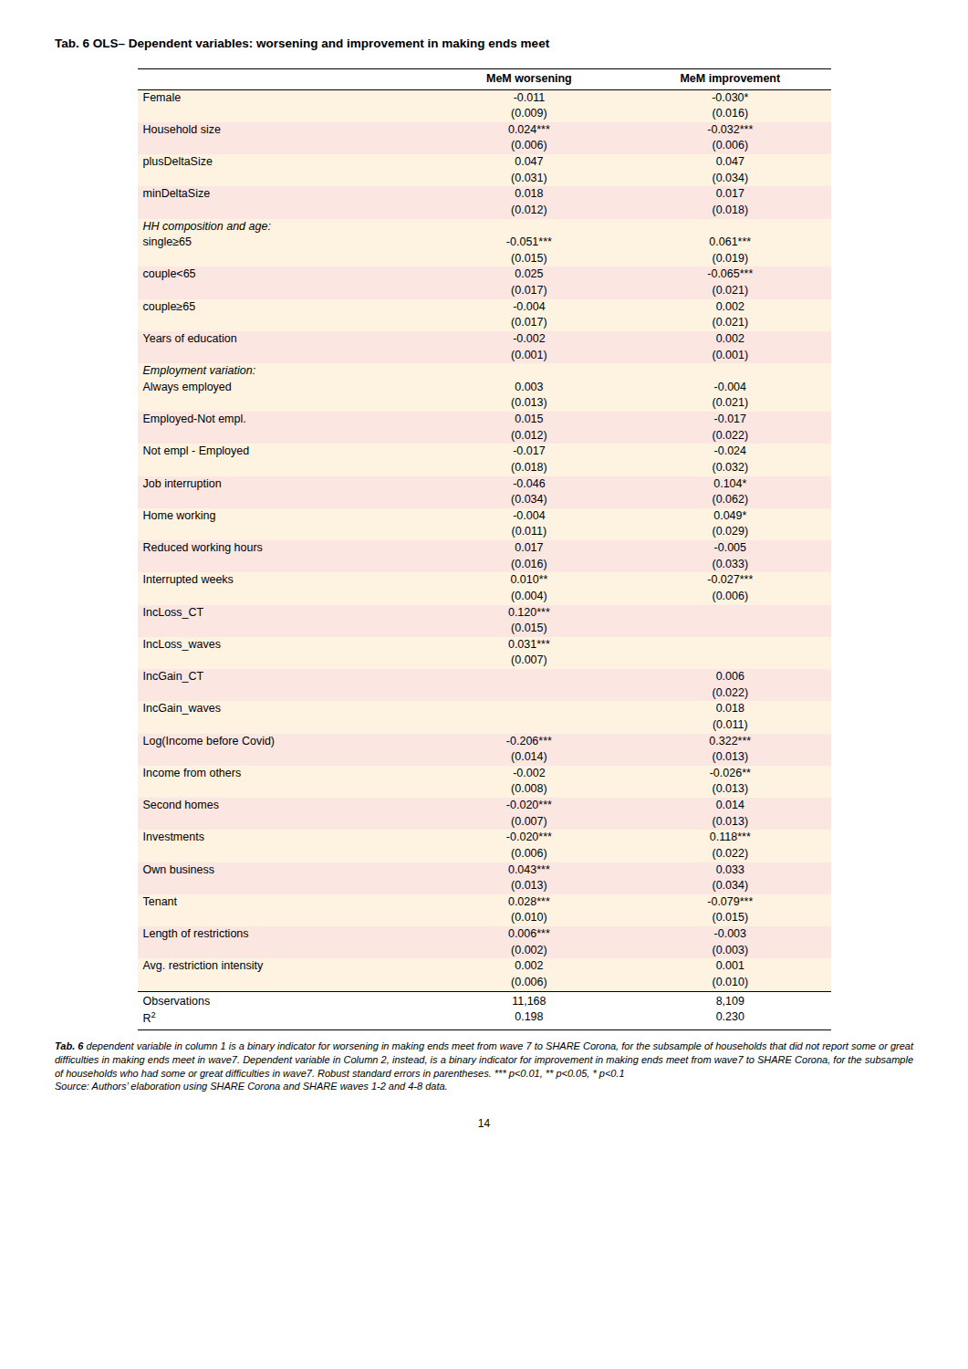Tab. 6 OLS– Dependent variables: worsening and improvement in making ends meet
| | MeM worsening | MeM improvement |
| --- | --- | --- |
| Female | -0.011 | -0.030* |
| | (0.009) | (0.016) |
| Household size | 0.024*** | -0.032*** |
| | (0.006) | (0.006) |
| plusDeltaSize | 0.047 | 0.047 |
| | (0.031) | (0.034) |
| minDeltaSize | 0.018 | 0.017 |
| | (0.012) | (0.018) |
| HH composition and age: | | |
| single≥65 | -0.051*** | 0.061*** |
| | (0.015) | (0.019) |
| couple<65 | 0.025 | -0.065*** |
| | (0.017) | (0.021) |
| couple≥65 | -0.004 | 0.002 |
| | (0.017) | (0.021) |
| Years of education | -0.002 | 0.002 |
| | (0.001) | (0.001) |
| Employment variation: | | |
| Always employed | 0.003 | -0.004 |
| | (0.013) | (0.021) |
| Employed-Not empl. | 0.015 | -0.017 |
| | (0.012) | (0.022) |
| Not empl - Employed | -0.017 | -0.024 |
| | (0.018) | (0.032) |
| Job interruption | -0.046 | 0.104* |
| | (0.034) | (0.062) |
| Home working | -0.004 | 0.049* |
| | (0.011) | (0.029) |
| Reduced working hours | 0.017 | -0.005 |
| | (0.016) | (0.033) |
| Interrupted weeks | 0.010** | -0.027*** |
| | (0.004) | (0.006) |
| IncLoss_CT | 0.120*** | |
| | (0.015) | |
| IncLoss_waves | 0.031*** | |
| | (0.007) | |
| IncGain_CT | | 0.006 |
| | | (0.022) |
| IncGain_waves | | 0.018 |
| | | (0.011) |
| Log(Income before Covid) | -0.206*** | 0.322*** |
| | (0.014) | (0.013) |
| Income from others | -0.002 | -0.026** |
| | (0.008) | (0.013) |
| Second homes | -0.020*** | 0.014 |
| | (0.007) | (0.013) |
| Investments | -0.020*** | 0.118*** |
| | (0.006) | (0.022) |
| Own business | 0.043*** | 0.033 |
| | (0.013) | (0.034) |
| Tenant | 0.028*** | -0.079*** |
| | (0.010) | (0.015) |
| Length of restrictions | 0.006*** | -0.003 |
| | (0.002) | (0.003) |
| Avg. restriction intensity | 0.002 | 0.001 |
| | (0.006) | (0.010) |
| Observations | 11,168 | 8,109 |
| R 2 | 0.198 | 0.230 |
Tab. 6 dependent variable in column 1 is a binary indicator for worsening in making ends meet from wave 7 to SHARE Corona, for the subsample of households that did not report some or great difficulties in making ends meet in wave7. Dependent variable in Column 2, instead, is a binary indicator for improvement in making ends meet from wave7 to SHARE Corona, for the subsample of households who had some or great difficulties in wave7. Robust standard errors in parentheses. *** p<0.01, ** p<0.05, * p<0.1
Source: Authors’ elaboration using SHARE Corona and SHARE waves 1-2 and 4-8 data.
14